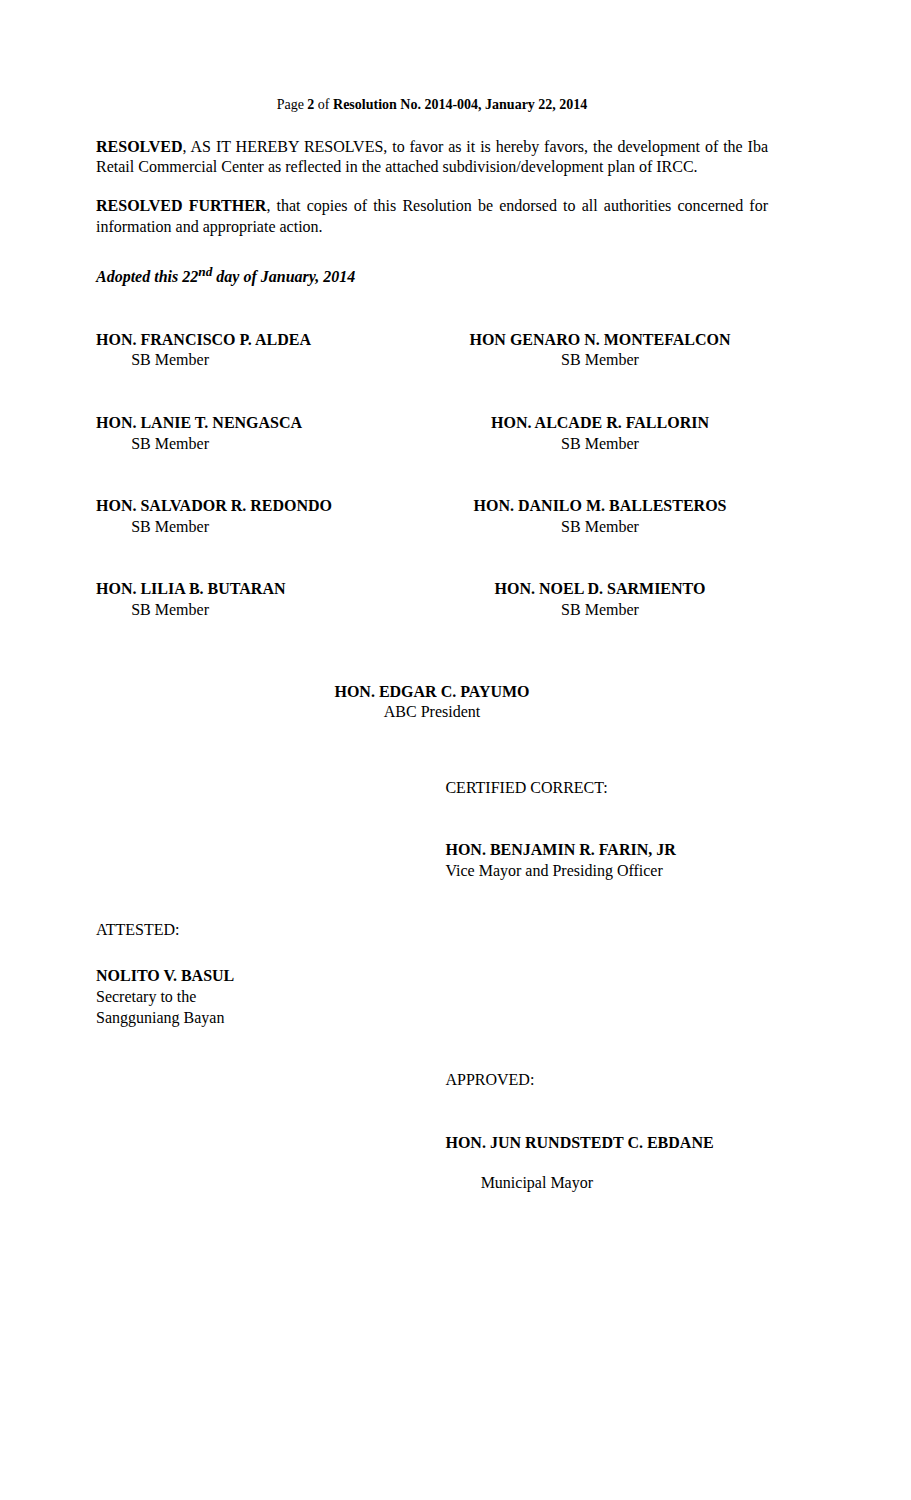Page 2 of Resolution No. 2014-004, January 22, 2014
RESOLVED, AS IT HEREBY RESOLVES, to favor as it is hereby favors, the development of the Iba Retail Commercial Center as reflected in the attached subdivision/development plan of IRCC.
RESOLVED FURTHER, that copies of this Resolution be endorsed to all authorities concerned for information and appropriate action.
Adopted this 22nd day of January, 2014
| HON. FRANCISCO P. ALDEA SB Member | HON GENARO N. MONTEFALCON SB Member |
| HON. LANIE T. NENGASCA SB Member | HON. ALCADE R. FALLORIN SB Member |
| HON. SALVADOR R. REDONDO SB Member | HON. DANILO M. BALLESTEROS SB Member |
| HON. LILIA B. BUTARAN SB Member | HON. NOEL D. SARMIENTO SB Member |
HON. EDGAR C. PAYUMO
ABC President
CERTIFIED CORRECT:
HON. BENJAMIN R. FARIN, JR
Vice Mayor and Presiding Officer
ATTESTED:
NOLITO V. BASUL
Secretary to the
Sangguniang Bayan
APPROVED:
HON. JUN RUNDSTEDT C. EBDANE
Municipal Mayor